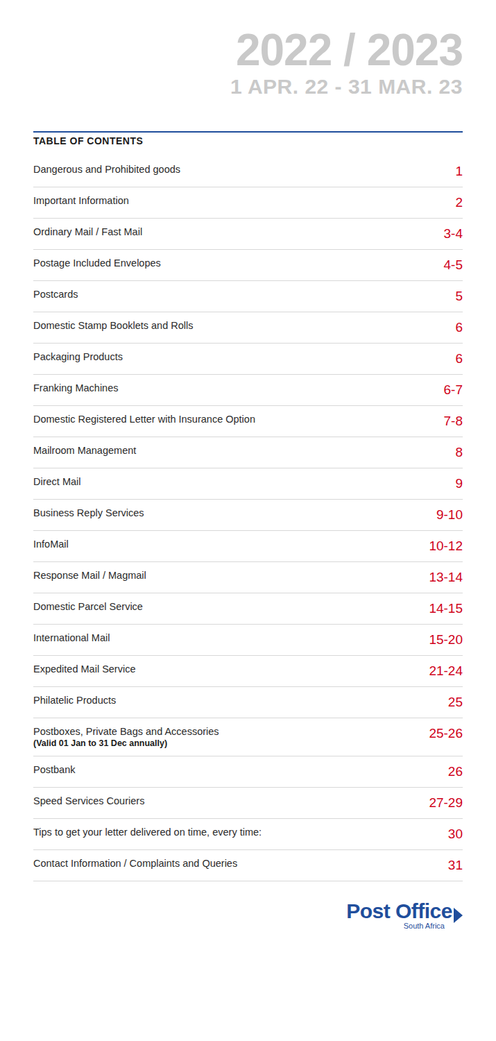2022 / 2023
1 APR. 22 - 31 MAR. 23
Table of Contents
| Dangerous and Prohibited goods | 1 |
| Important Information | 2 |
| Ordinary Mail / Fast Mail | 3-4 |
| Postage Included Envelopes | 4-5 |
| Postcards | 5 |
| Domestic Stamp Booklets and Rolls | 6 |
| Packaging Products | 6 |
| Franking Machines | 6-7 |
| Domestic Registered Letter with Insurance Option | 7-8 |
| Mailroom Management | 8 |
| Direct Mail | 9 |
| Business Reply Services | 9-10 |
| InfoMail | 10-12 |
| Response Mail / Magmail | 13-14 |
| Domestic Parcel Service | 14-15 |
| International Mail | 15-20 |
| Expedited Mail Service | 21-24 |
| Philatelic Products | 25 |
| Postboxes, Private Bags and Accessories (Valid 01 Jan to 31 Dec annually) | 25-26 |
| Postbank | 26 |
| Speed Services Couriers | 27-29 |
| Tips to get your letter delivered on time, every time: | 30 |
| Contact Information / Complaints and Queries | 31 |
Post Office South Africa